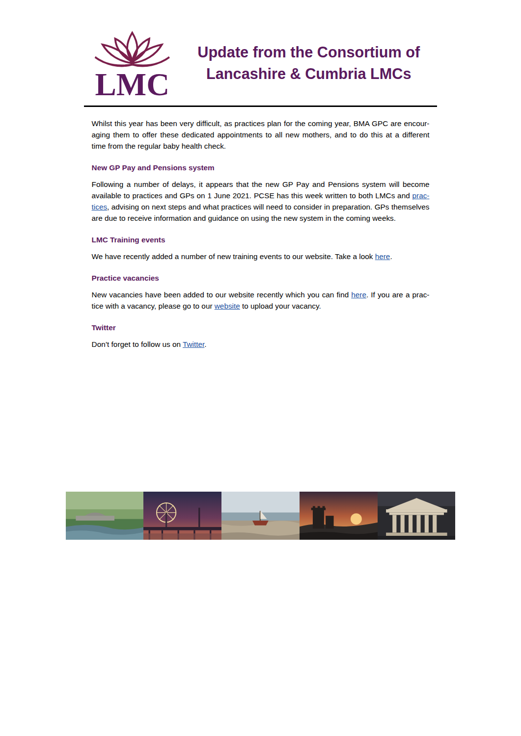LMC
Update from the Consortium of Lancashire & Cumbria LMCs
Whilst this year has been very difficult, as practices plan for the coming year, BMA GPC are encouraging them to offer these dedicated appointments to all new mothers, and to do this at a different time from the regular baby health check.
New GP Pay and Pensions system
Following a number of delays, it appears that the new GP Pay and Pensions system will become available to practices and GPs on 1 June 2021. PCSE has this week written to both LMCs and practices, advising on next steps and what practices will need to consider in preparation. GPs themselves are due to receive information and guidance on using the new system in the coming weeks.
LMC Training events
We have recently added a number of new training events to our website. Take a look here.
Practice vacancies
New vacancies have been added to our website recently which you can find here. If you are a practice with a vacancy, please go to our website to upload your vacancy.
Twitter
Don’t forget to follow us on Twitter.